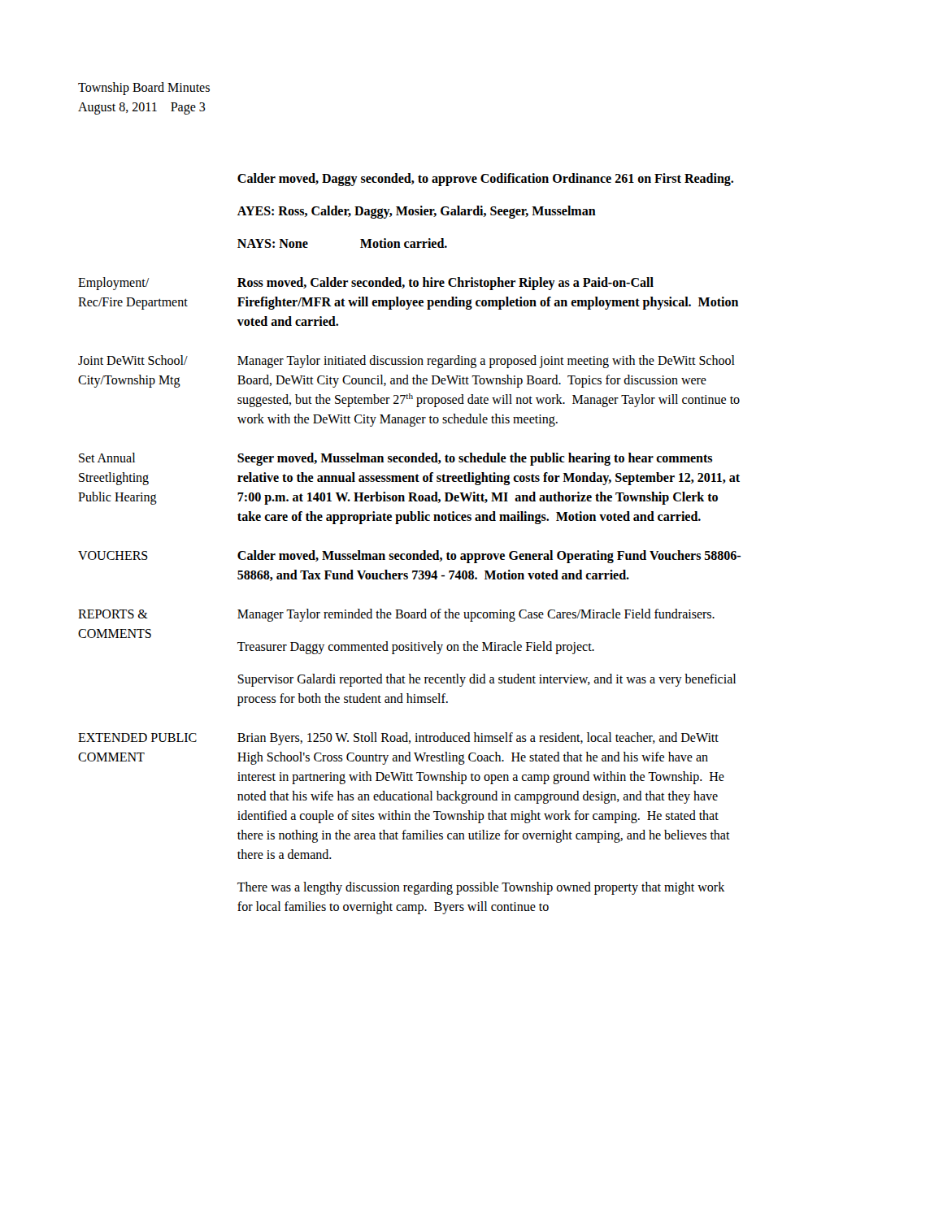Township Board Minutes
August 8, 2011 Page 3
| | Calder moved, Daggy seconded, to approve Codification Ordinance 261 on First Reading. AYES: Ross, Calder, Daggy, Mosier, Galardi, Seeger, Musselman NAYS: None Motion carried. |
| Employment/ Rec/Fire Department | Ross moved, Calder seconded, to hire Christopher Ripley as a Paid-on-Call Firefighter/MFR at will employee pending completion of an employment physical. Motion voted and carried. |
| Joint DeWitt School/ City/Township Mtg | Manager Taylor initiated discussion regarding a proposed joint meeting with the DeWitt School Board, DeWitt City Council, and the DeWitt Township Board. Topics for discussion were suggested, but the September 27 th proposed date will not work. Manager Taylor will continue to work with the DeWitt City Manager to schedule this meeting. |
| Set Annual Streetlighting Public Hearing | Seeger moved, Musselman seconded, to schedule the public hearing to hear comments relative to the annual assessment of streetlighting costs for Monday, September 12, 2011, at 7:00 p.m. at 1401 W. Herbison Road, DeWitt, MI and authorize the Township Clerk to take care of the appropriate public notices and mailings. Motion voted and carried. |
| VOUCHERS | Calder moved, Musselman seconded, to approve General Operating Fund Vouchers 58806-58868, and Tax Fund Vouchers 7394 - 7408. Motion voted and carried. |
| REPORTS & COMMENTS | Manager Taylor reminded the Board of the upcoming Case Cares/Miracle Field fundraisers. Treasurer Daggy commented positively on the Miracle Field project. Supervisor Galardi reported that he recently did a student interview, and it was a very beneficial process for both the student and himself. |
| EXTENDED PUBLIC COMMENT | Brian Byers, 1250 W. Stoll Road, introduced himself as a resident, local teacher, and DeWitt High School's Cross Country and Wrestling Coach. He stated that he and his wife have an interest in partnering with DeWitt Township to open a camp ground within the Township. He noted that his wife has an educational background in campground design, and that they have identified a couple of sites within the Township that might work for camping. He stated that there is nothing in the area that families can utilize for overnight camping, and he believes that there is a demand. There was a lengthy discussion regarding possible Township owned property that might work for local families to overnight camp. Byers will continue to |